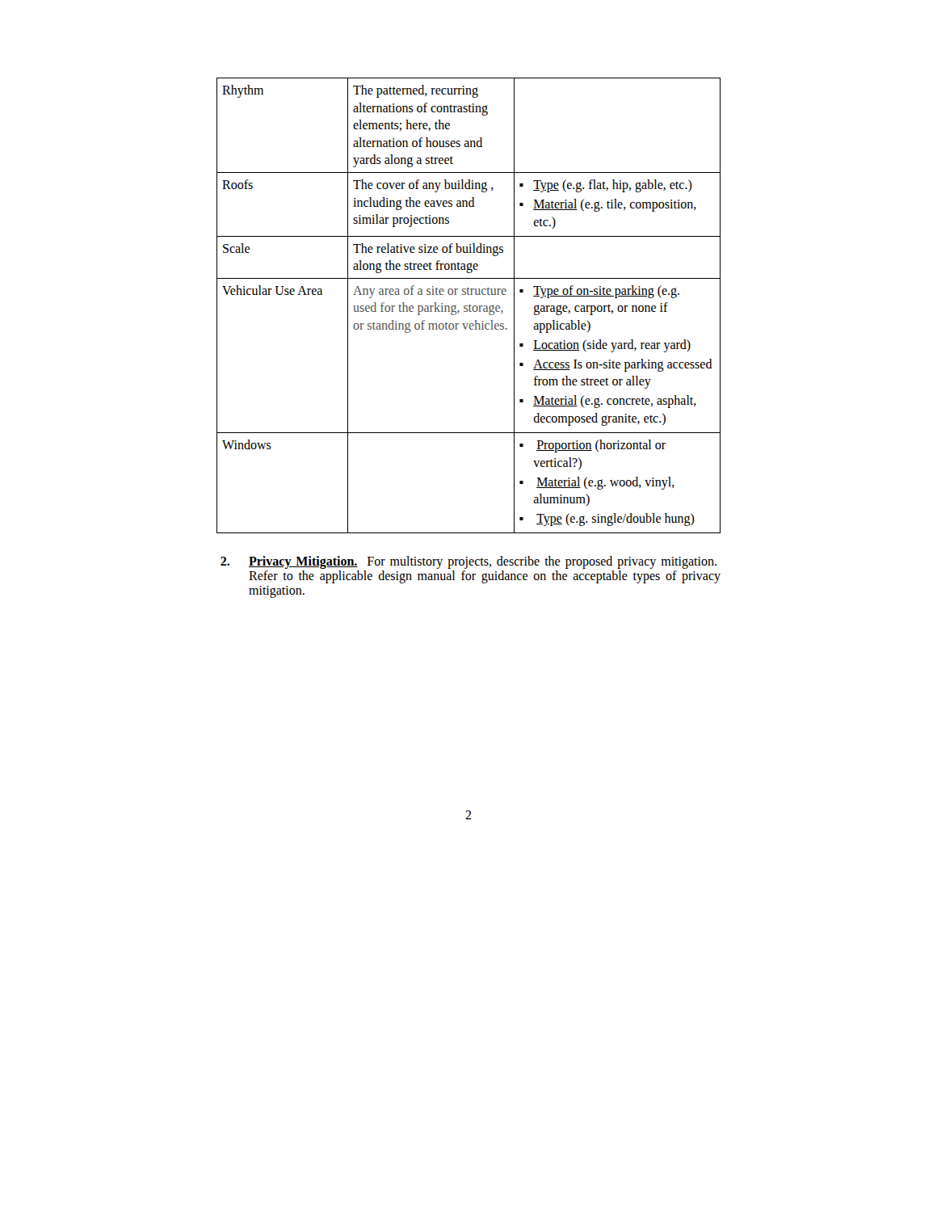| Rhythm | The patterned, recurring alternations of contrasting elements; here, the alternation of houses and yards along a street | |
| Roofs | The cover of any building , including the eaves and similar projections | Type (e.g. flat, hip, gable, etc.) Material (e.g. tile, composition, etc.) |
| Scale | The relative size of buildings along the street frontage | |
| Vehicular Use Area | Any area of a site or structure used for the parking, storage, or standing of motor vehicles. | Type of on-site parking (e.g. garage, carport, or none if applicable) Location (side yard, rear yard) Access Is on-site parking accessed from the street or alley Material (e.g. concrete, asphalt, decomposed granite, etc.) |
| Windows | | Proportion (horizontal or vertical?) Material (e.g. wood, vinyl, aluminum) Type (e.g. single/double hung) |
2.
Privacy Mitigation. For multistory projects, describe the proposed privacy mitigation. Refer to the applicable design manual for guidance on the acceptable types of privacy mitigation.
2